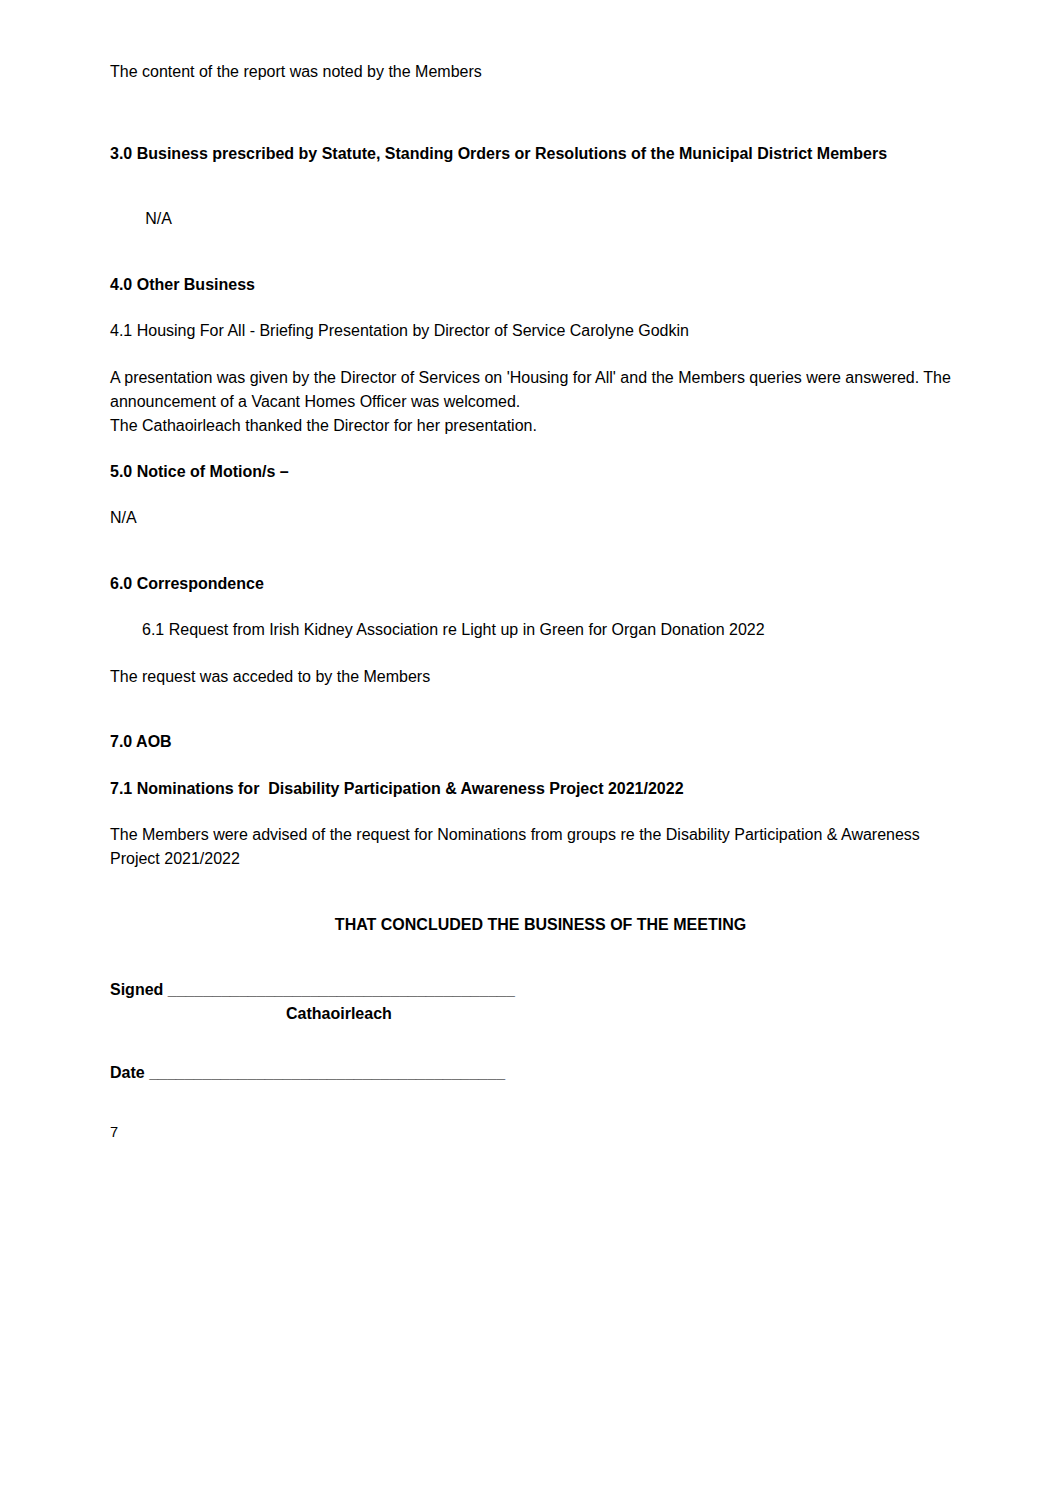The content of the report was noted by the Members
3.0 Business prescribed by Statute, Standing Orders or Resolutions of the Municipal District Members
N/A
4.0 Other Business
4.1 Housing For All - Briefing Presentation by Director of Service Carolyne Godkin
A presentation was given by the Director of Services on 'Housing for All' and the Members queries were answered. The announcement of a Vacant Homes Officer was welcomed.
The Cathaoirleach thanked the Director for her presentation.
5.0 Notice of Motion/s –
N/A
6.0 Correspondence
6.1 Request from Irish Kidney Association re Light up in Green for Organ Donation 2022
The request was acceded to by the Members
7.0 AOB
7.1 Nominations for Disability Participation & Awareness Project 2021/2022
The Members were advised of the request for Nominations from groups re the Disability Participation & Awareness Project 2021/2022
THAT CONCLUDED THE BUSINESS OF THE MEETING
Signed _______________________________________
Cathaoirleach
Date ________________________________________
7